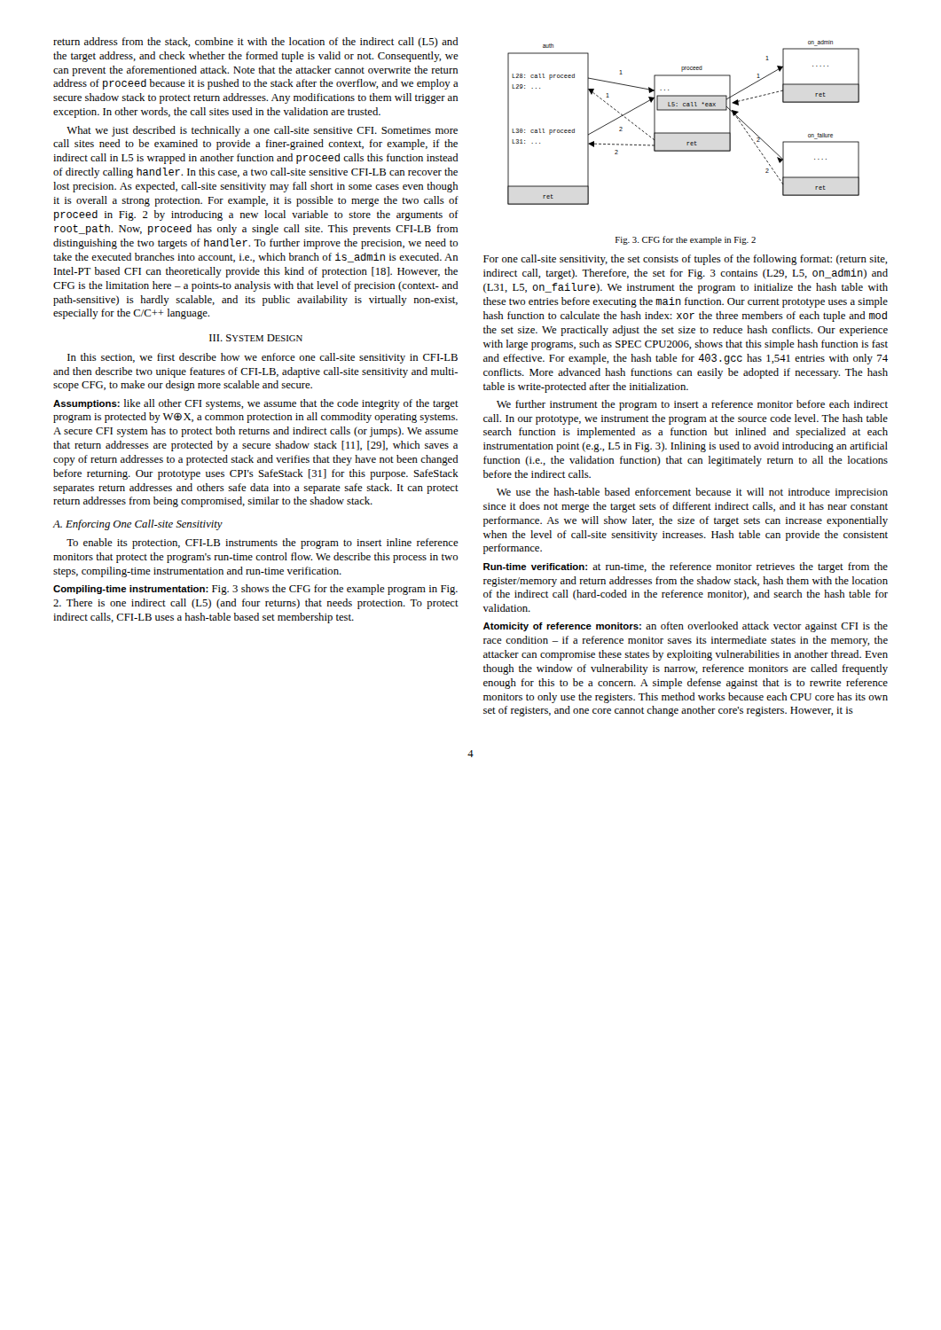return address from the stack, combine it with the location of the indirect call (L5) and the target address, and check whether the formed tuple is valid or not. Consequently, we can prevent the aforementioned attack. Note that the attacker cannot overwrite the return address of proceed because it is pushed to the stack after the overflow, and we employ a secure shadow stack to protect return addresses. Any modifications to them will trigger an exception. In other words, the call sites used in the validation are trusted.
What we just described is technically a one call-site sensitive CFI. Sometimes more call sites need to be examined to provide a finer-grained context, for example, if the indirect call in L5 is wrapped in another function and proceed calls this function instead of directly calling handler. In this case, a two call-site sensitive CFI-LB can recover the lost precision. As expected, call-site sensitivity may fall short in some cases even though it is overall a strong protection. For example, it is possible to merge the two calls of proceed in Fig. 2 by introducing a new local variable to store the arguments of root_path. Now, proceed has only a single call site. This prevents CFI-LB from distinguishing the two targets of handler. To further improve the precision, we need to take the executed branches into account, i.e., which branch of is_admin is executed. An Intel-PT based CFI can theoretically provide this kind of protection [18]. However, the CFG is the limitation here – a points-to analysis with that level of precision (context- and path-sensitive) is hardly scalable, and its public availability is virtually non-exist, especially for the C/C++ language.
III. SYSTEM DESIGN
In this section, we first describe how we enforce one call-site sensitivity in CFI-LB and then describe two unique features of CFI-LB, adaptive call-site sensitivity and multi-scope CFG, to make our design more scalable and secure.
Assumptions: like all other CFI systems, we assume that the code integrity of the target program is protected by W⊕X, a common protection in all commodity operating systems. A secure CFI system has to protect both returns and indirect calls (or jumps). We assume that return addresses are protected by a secure shadow stack [11], [29], which saves a copy of return addresses to a protected stack and verifies that they have not been changed before returning. Our prototype uses CPI's SafeStack [31] for this purpose. SafeStack separates return addresses and others safe data into a separate safe stack. It can protect return addresses from being compromised, similar to the shadow stack.
A. Enforcing One Call-site Sensitivity
To enable its protection, CFI-LB instruments the program to insert inline reference monitors that protect the program's run-time control flow. We describe this process in two steps, compiling-time instrumentation and run-time verification.
Compiling-time instrumentation: Fig. 3 shows the CFG for the example program in Fig. 2. There is one indirect call (L5) (and four returns) that needs protection. To protect indirect calls, CFI-LB uses a hash-table based set membership test.
auth L28: call proceed L29: ... L30: call proceed L31: ... ret proceed ... L5: call *eax ret on_admin ..... ret on_failure .... ret 1 2 1 2 1 2 1 2
Fig. 3. CFG for the example in Fig. 2
For one call-site sensitivity, the set consists of tuples of the following format: (return site, indirect call, target). Therefore, the set for Fig. 3 contains (L29, L5, on_admin) and (L31, L5, on_failure). We instrument the program to initialize the hash table with these two entries before executing the main function. Our current prototype uses a simple hash function to calculate the hash index: xor the three members of each tuple and mod the set size. We practically adjust the set size to reduce hash conflicts. Our experience with large programs, such as SPEC CPU2006, shows that this simple hash function is fast and effective. For example, the hash table for 403.gcc has 1,541 entries with only 74 conflicts. More advanced hash functions can easily be adopted if necessary. The hash table is write-protected after the initialization.
We further instrument the program to insert a reference monitor before each indirect call. In our prototype, we instrument the program at the source code level. The hash table search function is implemented as a function but inlined and specialized at each instrumentation point (e.g., L5 in Fig. 3). Inlining is used to avoid introducing an artificial function (i.e., the validation function) that can legitimately return to all the locations before the indirect calls.
We use the hash-table based enforcement because it will not introduce imprecision since it does not merge the target sets of different indirect calls, and it has near constant performance. As we will show later, the size of target sets can increase exponentially when the level of call-site sensitivity increases. Hash table can provide the consistent performance.
Run-time verification: at run-time, the reference monitor retrieves the target from the register/memory and return addresses from the shadow stack, hash them with the location of the indirect call (hard-coded in the reference monitor), and search the hash table for validation.
Atomicity of reference monitors: an often overlooked attack vector against CFI is the race condition – if a reference monitor saves its intermediate states in the memory, the attacker can compromise these states by exploiting vulnerabilities in another thread. Even though the window of vulnerability is narrow, reference monitors are called frequently enough for this to be a concern. A simple defense against that is to rewrite reference monitors to only use the registers. This method works because each CPU core has its own set of registers, and one core cannot change another core's registers. However, it is
4